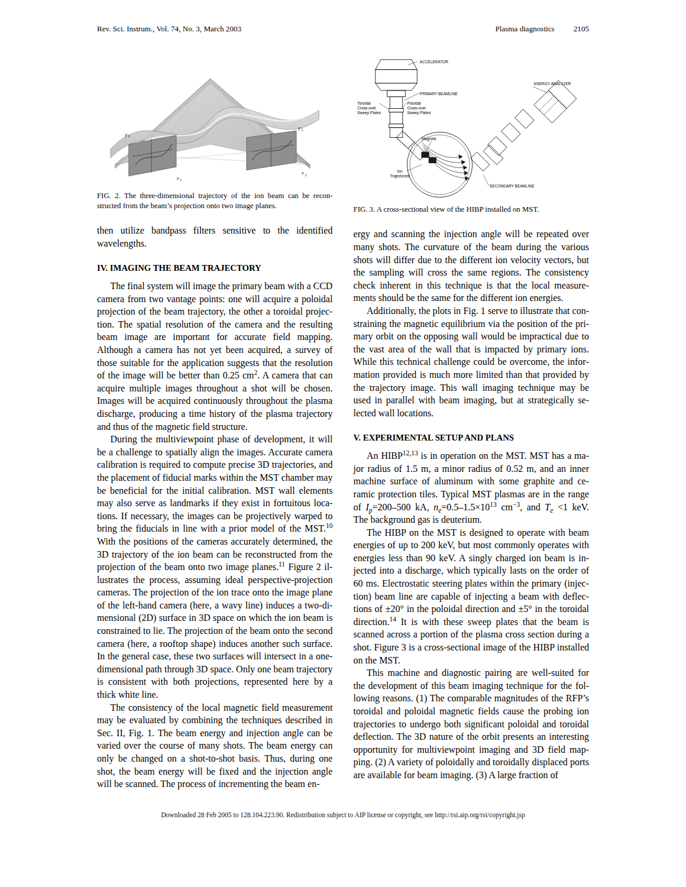Rev. Sci. Instrum., Vol. 74, No. 3, March 2003
Plasma diagnostics 2105
y 1 x 1 y 2 x 2
FIG. 2. The three-dimensional trajectory of the ion beam can be reconstructed from the beam’s projection onto two image planes.
then utilize bandpass filters sensitive to the identified wavelengths.
IV. Imaging the beam trajectory
The final system will image the primary beam with a CCD camera from two vantage points: one will acquire a poloidal projection of the beam trajectory, the other a toroidal projection. The spatial resolution of the camera and the resulting beam image are important for accurate field mapping. Although a camera has not yet been acquired, a survey of those suitable for the application suggests that the resolution of the image will be better than 0.25 cm2. A camera that can acquire multiple images throughout a shot will be chosen. Images will be acquired continuously throughout the plasma discharge, producing a time history of the plasma trajectory and thus of the magnetic field structure.
During the multiviewpoint phase of development, it will be a challenge to spatially align the images. Accurate camera calibration is required to compute precise 3D trajectories, and the placement of fiducial marks within the MST chamber may be beneficial for the initial calibration. MST wall elements may also serve as landmarks if they exist in fortuitous locations. If necessary, the images can be projectively warped to bring the fiducials in line with a prior model of the MST.10 With the positions of the cameras accurately determined, the 3D trajectory of the ion beam can be reconstructed from the projection of the beam onto two image planes.11 Figure 2 illustrates the process, assuming ideal perspective-projection cameras. The projection of the ion trace onto the image plane of the left-hand camera (here, a wavy line) induces a two-dimensional (2D) surface in 3D space on which the ion beam is constrained to lie. The projection of the beam onto the second camera (here, a rooftop shape) induces another such surface. In the general case, these two surfaces will intersect in a one-dimensional path through 3D space. Only one beam trajectory is consistent with both projections, represented here by a thick white line.
The consistency of the local magnetic field measurement may be evaluated by combining the techniques described in Sec. II, Fig. 1. The beam energy and injection angle can be varied over the course of many shots. The beam energy can only be changed on a shot-to-shot basis. Thus, during one shot, the beam energy will be fixed and the injection angle will be scanned. The process of incrementing the beam en-
ACCELERATOR PRIMARY BEAMLINE ENERGY ANALYZER SECONDARY BEAMLINE Toroidal Cross-over Sweep Plates Poloidal Cross-over Sweep Plates Magnets Ion Trajectories
FIG. 3. A cross-sectional view of the HIBP installed on MST.
ergy and scanning the injection angle will be repeated over many shots. The curvature of the beam during the various shots will differ due to the different ion velocity vectors, but the sampling will cross the same regions. The consistency check inherent in this technique is that the local measurements should be the same for the different ion energies.
Additionally, the plots in Fig. 1 serve to illustrate that constraining the magnetic equilibrium via the position of the primary orbit on the opposing wall would be impractical due to the vast area of the wall that is impacted by primary ions. While this technical challenge could be overcome, the information provided is much more limited than that provided by the trajectory image. This wall imaging technique may be used in parallel with beam imaging, but at strategically selected wall locations.
V. Experimental setup and plans
An HIBP12,13 is in operation on the MST. MST has a major radius of 1.5 m, a minor radius of 0.52 m, and an inner machine surface of aluminum with some graphite and ceramic protection tiles. Typical MST plasmas are in the range of Ip=200–500 kA, ne=0.5–1.5×1013 cm−3, and Te <1 keV. The background gas is deuterium.
The HIBP on the MST is designed to operate with beam energies of up to 200 keV, but most commonly operates with energies less than 90 keV. A singly charged ion beam is injected into a discharge, which typically lasts on the order of 60 ms. Electrostatic steering plates within the primary (injection) beam line are capable of injecting a beam with deflections of ±20° in the poloidal direction and ±5° in the toroidal direction.14 It is with these sweep plates that the beam is scanned across a portion of the plasma cross section during a shot. Figure 3 is a cross-sectional image of the HIBP installed on the MST.
This machine and diagnostic pairing are well-suited for the development of this beam imaging technique for the following reasons. (1) The comparable magnitudes of the RFP’s toroidal and poloidal magnetic fields cause the probing ion trajectories to undergo both significant poloidal and toroidal deflection. The 3D nature of the orbit presents an interesting opportunity for multiviewpoint imaging and 3D field mapping. (2) A variety of poloidally and toroidally displaced ports are available for beam imaging. (3) A large fraction of
Downloaded 28 Feb 2005 to 128.104.223.90. Redistribution subject to AIP license or copyright, see http://rsi.aip.org/rsi/copyright.jsp